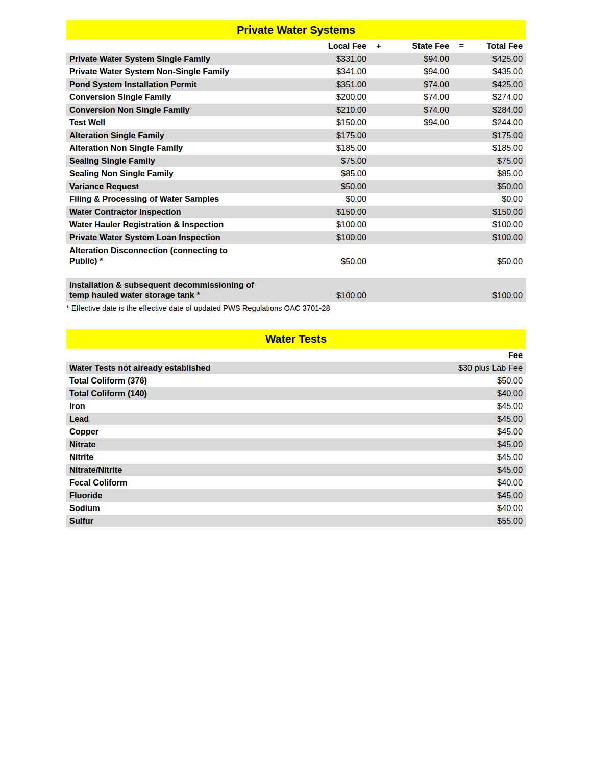Private Water Systems
| | Local Fee | + | State Fee | = | Total Fee |
| Private Water System Single Family | $331.00 | | $94.00 | | $425.00 |
| Private Water System Non-Single Family | $341.00 | | $94.00 | | $435.00 |
| Pond System Installation Permit | $351.00 | | $74.00 | | $425.00 |
| Conversion Single Family | $200.00 | | $74.00 | | $274.00 |
| Conversion Non Single Family | $210.00 | | $74.00 | | $284.00 |
| Test Well | $150.00 | | $94.00 | | $244.00 |
| Alteration Single Family | $175.00 | | | | $175.00 |
| Alteration Non Single Family | $185.00 | | | | $185.00 |
| Sealing Single Family | $75.00 | | | | $75.00 |
| Sealing Non Single Family | $85.00 | | | | $85.00 |
| Variance Request | $50.00 | | | | $50.00 |
| Filing & Processing of Water Samples | $0.00 | | | | $0.00 |
| Water Contractor Inspection | $150.00 | | | | $150.00 |
| Water Hauler Registration & Inspection | $100.00 | | | | $100.00 |
| Private Water System Loan Inspection | $100.00 | | | | $100.00 |
| Alteration Disconnection (connecting to Public) * | $50.00 | | | | $50.00 |
| Installation & subsequent decommissioning of temp hauled water storage tank * | $100.00 | | | | $100.00 |
* Effective date is the effective date of updated PWS Regulations OAC 3701-28
Water Tests
| | Fee |
| Water Tests not already established | $30 plus Lab Fee |
| Total Coliform (376) | $50.00 |
| Total Coliform (140) | $40.00 |
| Iron | $45.00 |
| Lead | $45.00 |
| Copper | $45.00 |
| Nitrate | $45.00 |
| Nitrite | $45.00 |
| Nitrate/Nitrite | $45.00 |
| Fecal Coliform | $40.00 |
| Fluoride | $45.00 |
| Sodium | $40.00 |
| Sulfur | $55.00 |